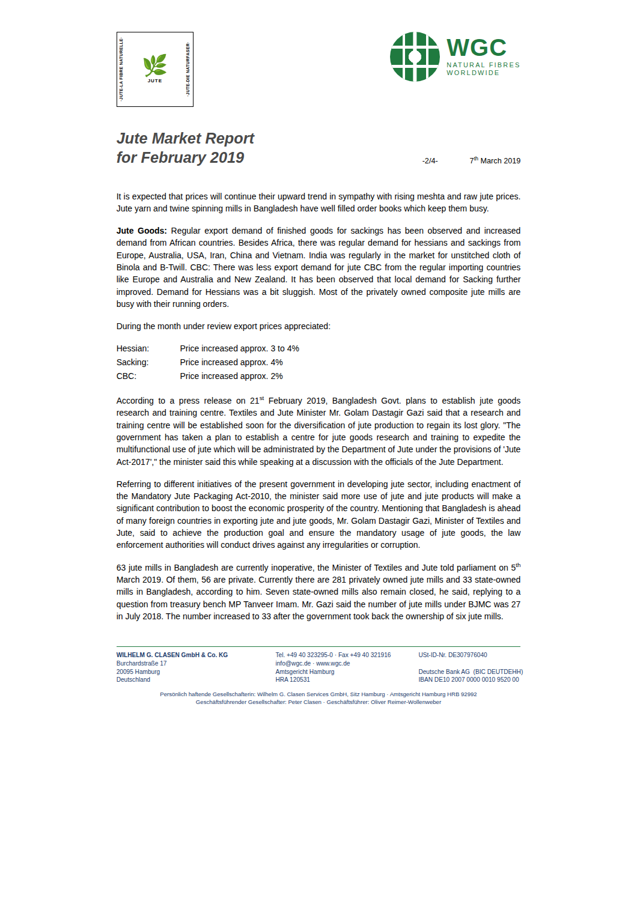·JUTE-LA FIBRE NATURELLE·
🌿
JUTE
·JUTE-DIE NATURFASER·
WGC
NATURAL FIBRES
WORLDWIDE
Jute Market Report
for February 2019
-2/4- 7th March 2019
It is expected that prices will continue their upward trend in sympathy with rising meshta and raw jute prices. Jute yarn and twine spinning mills in Bangladesh have well filled order books which keep them busy.
Jute Goods: Regular export demand of finished goods for sackings has been observed and increased demand from African countries. Besides Africa, there was regular demand for hessians and sackings from Europe, Australia, USA, Iran, China and Vietnam. India was regularly in the market for unstitched cloth of Binola and B-Twill. CBC: There was less export demand for jute CBC from the regular importing countries like Europe and Australia and New Zealand. It has been observed that local demand for Sacking further improved. Demand for Hessians was a bit sluggish. Most of the privately owned composite jute mills are busy with their running orders.
During the month under review export prices appreciated:
| Hessian: | Price increased approx. 3 to 4% |
| Sacking: | Price increased approx. 4% |
| CBC: | Price increased approx. 2% |
According to a press release on 21st February 2019, Bangladesh Govt. plans to establish jute goods research and training centre. Textiles and Jute Minister Mr. Golam Dastagir Gazi said that a research and training centre will be established soon for the diversification of jute production to regain its lost glory. "The government has taken a plan to establish a centre for jute goods research and training to expedite the multifunctional use of jute which will be administrated by the Department of Jute under the provisions of 'Jute Act-2017'," the minister said this while speaking at a discussion with the officials of the Jute Department.
Referring to different initiatives of the present government in developing jute sector, including enactment of the Mandatory Jute Packaging Act-2010, the minister said more use of jute and jute products will make a significant contribution to boost the economic prosperity of the country. Mentioning that Bangladesh is ahead of many foreign countries in exporting jute and jute goods, Mr. Golam Dastagir Gazi, Minister of Textiles and Jute, said to achieve the production goal and ensure the mandatory usage of jute goods, the law enforcement authorities will conduct drives against any irregularities or corruption.
63 jute mills in Bangladesh are currently inoperative, the Minister of Textiles and Jute told parliament on 5th March 2019. Of them, 56 are private. Currently there are 281 privately owned jute mills and 33 state-owned mills in Bangladesh, according to him. Seven state-owned mills also remain closed, he said, replying to a question from treasury bench MP Tanveer Imam. Mr. Gazi said the number of jute mills under BJMC was 27 in July 2018. The number increased to 33 after the government took back the ownership of six jute mills.
WILHELM G. CLASEN GmbH & Co. KG
Burchardstraße 17
20095 Hamburg
Deutschland
Tel. +49 40 323295-0 · Fax +49 40 321916
info@wgc.de · www.wgc.de
Amtsgericht Hamburg
HRA 120531
USt-ID-Nr. DE307976040
Deutsche Bank AG (BIC DEUTDEHH)
IBAN DE10 2007 0000 0010 9520 00
Persönlich haftende Gesellschafterin: Wilhelm G. Clasen Services GmbH, Sitz Hamburg · Amtsgericht Hamburg HRB 92992
Geschäftsführender Gesellschafter: Peter Clasen · Geschäftsführer: Oliver Reimer-Wollenweber